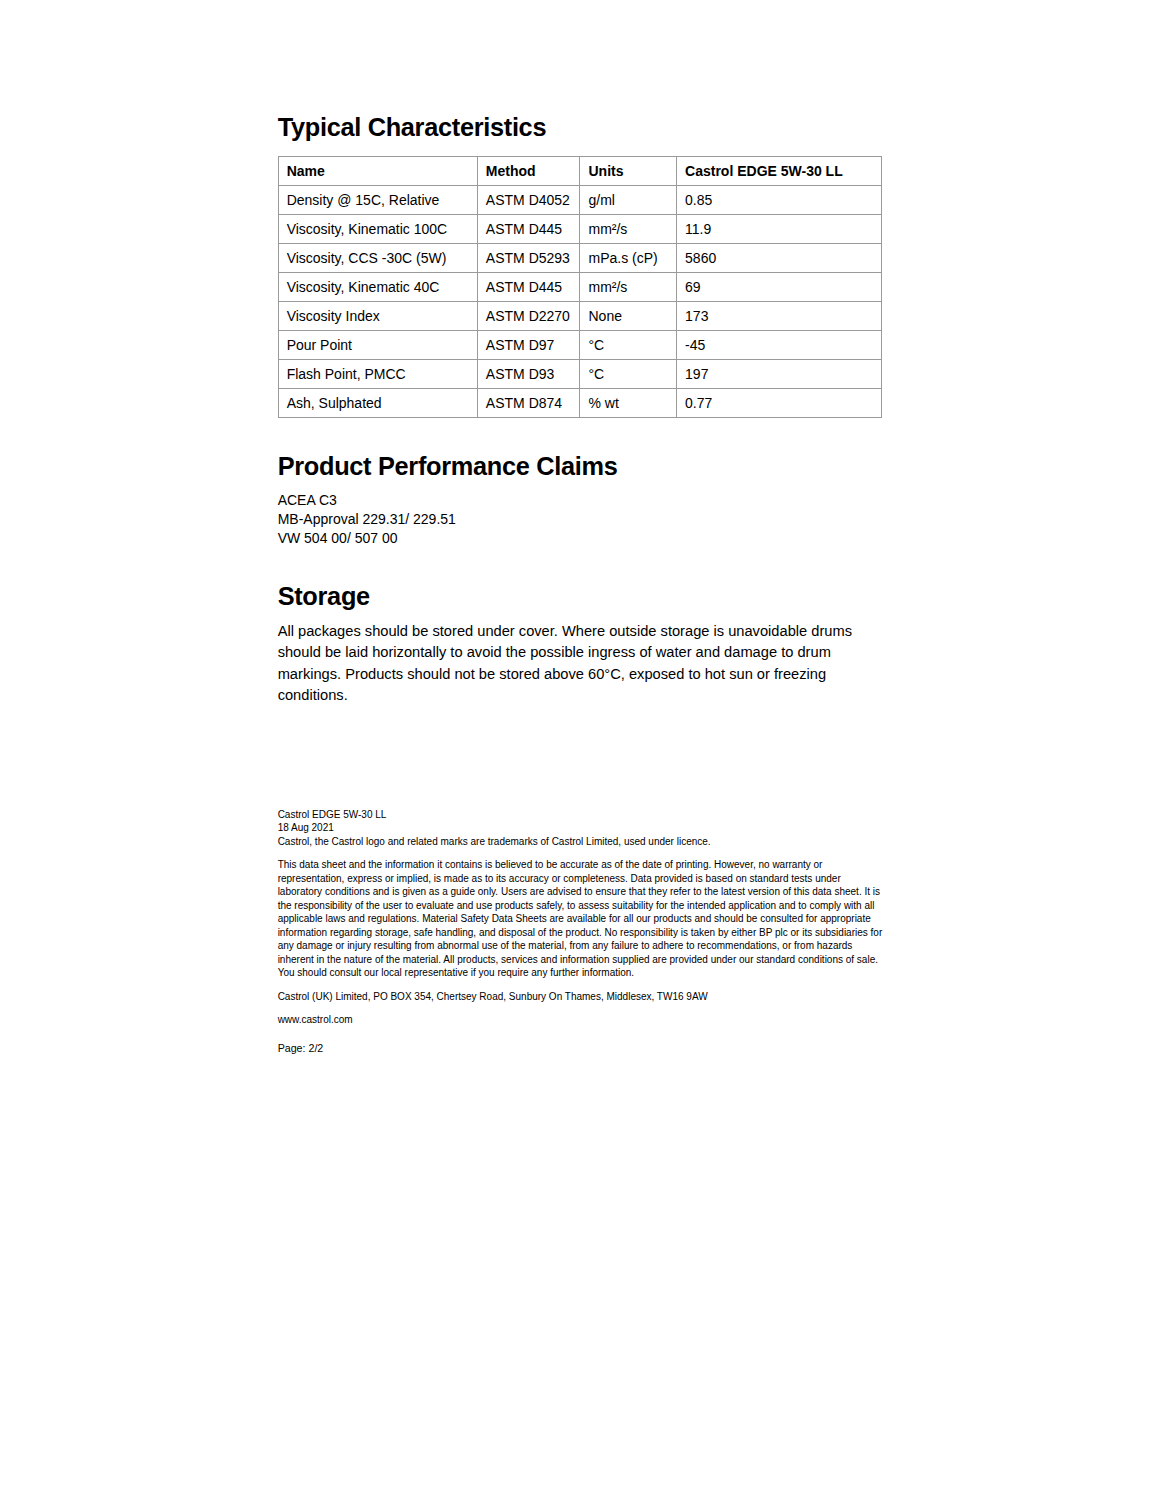Typical Characteristics
| Name | Method | Units | Castrol EDGE 5W-30 LL |
| --- | --- | --- | --- |
| Density @ 15C, Relative | ASTM D4052 | g/ml | 0.85 |
| Viscosity, Kinematic 100C | ASTM D445 | mm²/s | 11.9 |
| Viscosity, CCS -30C (5W) | ASTM D5293 | mPa.s (cP) | 5860 |
| Viscosity, Kinematic 40C | ASTM D445 | mm²/s | 69 |
| Viscosity Index | ASTM D2270 | None | 173 |
| Pour Point | ASTM D97 | °C | -45 |
| Flash Point, PMCC | ASTM D93 | °C | 197 |
| Ash, Sulphated | ASTM D874 | % wt | 0.77 |
Product Performance Claims
ACEA C3
MB-Approval 229.31/ 229.51
VW 504 00/ 507 00
Storage
All packages should be stored under cover. Where outside storage is unavoidable drums should be laid horizontally to avoid the possible ingress of water and damage to drum markings. Products should not be stored above 60°C, exposed to hot sun or freezing conditions.
Castrol EDGE 5W-30 LL
18 Aug 2021
Castrol, the Castrol logo and related marks are trademarks of Castrol Limited, used under licence.
This data sheet and the information it contains is believed to be accurate as of the date of printing. However, no warranty or representation, express or implied, is made as to its accuracy or completeness. Data provided is based on standard tests under laboratory conditions and is given as a guide only. Users are advised to ensure that they refer to the latest version of this data sheet. It is the responsibility of the user to evaluate and use products safely, to assess suitability for the intended application and to comply with all applicable laws and regulations. Material Safety Data Sheets are available for all our products and should be consulted for appropriate information regarding storage, safe handling, and disposal of the product. No responsibility is taken by either BP plc or its subsidiaries for any damage or injury resulting from abnormal use of the material, from any failure to adhere to recommendations, or from hazards inherent in the nature of the material. All products, services and information supplied are provided under our standard conditions of sale. You should consult our local representative if you require any further information.
Castrol (UK) Limited, PO BOX 354, Chertsey Road, Sunbury On Thames, Middlesex, TW16 9AW
www.castrol.com
Page: 2/2